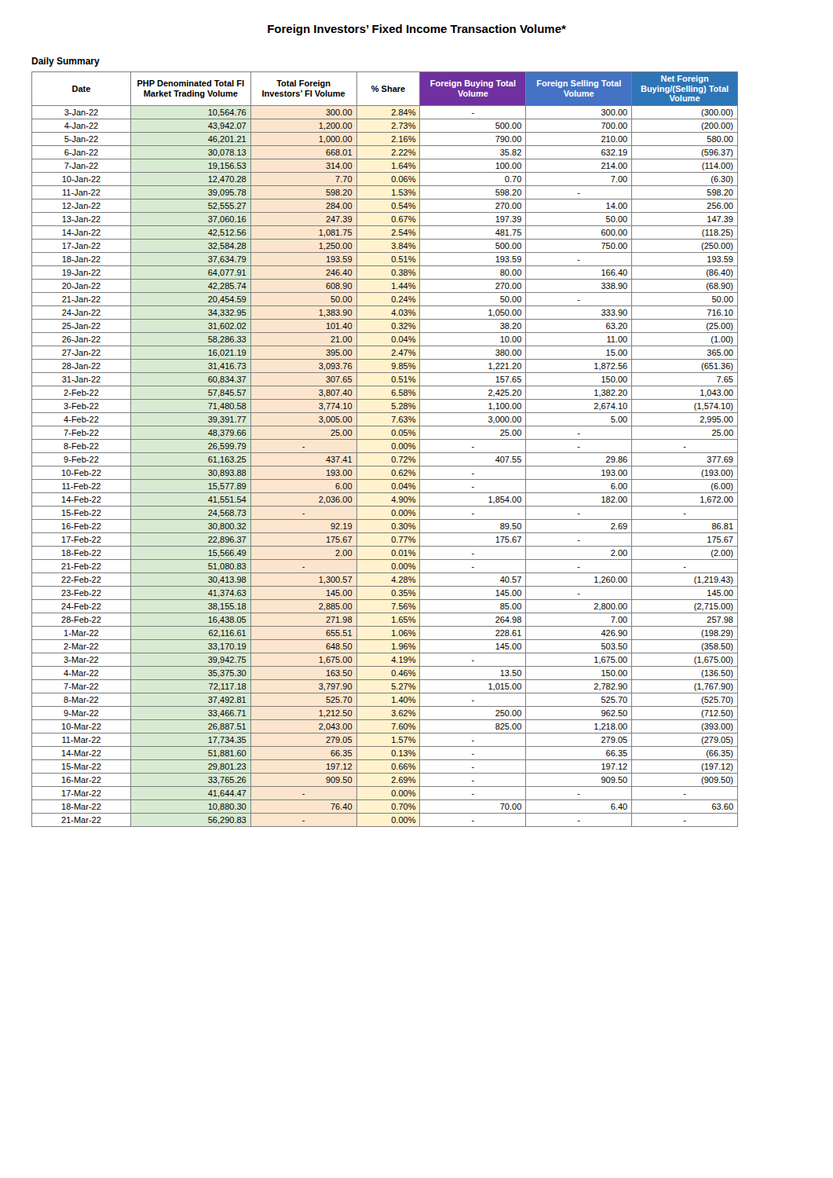Foreign Investors’ Fixed Income Transaction Volume*
Daily Summary
| Date | PHP Denominated Total FI Market Trading Volume | Total Foreign Investors’ FI Volume | % Share | Foreign Buying Total Volume | Foreign Selling Total Volume | Net Foreign Buying/(Selling) Total Volume |
| --- | --- | --- | --- | --- | --- | --- |
| 3-Jan-22 | 10,564.76 | 300.00 | 2.84% | - | 300.00 | (300.00) |
| 4-Jan-22 | 43,942.07 | 1,200.00 | 2.73% | 500.00 | 700.00 | (200.00) |
| 5-Jan-22 | 46,201.21 | 1,000.00 | 2.16% | 790.00 | 210.00 | 580.00 |
| 6-Jan-22 | 30,078.13 | 668.01 | 2.22% | 35.82 | 632.19 | (596.37) |
| 7-Jan-22 | 19,156.53 | 314.00 | 1.64% | 100.00 | 214.00 | (114.00) |
| 10-Jan-22 | 12,470.28 | 7.70 | 0.06% | 0.70 | 7.00 | (6.30) |
| 11-Jan-22 | 39,095.78 | 598.20 | 1.53% | 598.20 | - | 598.20 |
| 12-Jan-22 | 52,555.27 | 284.00 | 0.54% | 270.00 | 14.00 | 256.00 |
| 13-Jan-22 | 37,060.16 | 247.39 | 0.67% | 197.39 | 50.00 | 147.39 |
| 14-Jan-22 | 42,512.56 | 1,081.75 | 2.54% | 481.75 | 600.00 | (118.25) |
| 17-Jan-22 | 32,584.28 | 1,250.00 | 3.84% | 500.00 | 750.00 | (250.00) |
| 18-Jan-22 | 37,634.79 | 193.59 | 0.51% | 193.59 | - | 193.59 |
| 19-Jan-22 | 64,077.91 | 246.40 | 0.38% | 80.00 | 166.40 | (86.40) |
| 20-Jan-22 | 42,285.74 | 608.90 | 1.44% | 270.00 | 338.90 | (68.90) |
| 21-Jan-22 | 20,454.59 | 50.00 | 0.24% | 50.00 | - | 50.00 |
| 24-Jan-22 | 34,332.95 | 1,383.90 | 4.03% | 1,050.00 | 333.90 | 716.10 |
| 25-Jan-22 | 31,602.02 | 101.40 | 0.32% | 38.20 | 63.20 | (25.00) |
| 26-Jan-22 | 58,286.33 | 21.00 | 0.04% | 10.00 | 11.00 | (1.00) |
| 27-Jan-22 | 16,021.19 | 395.00 | 2.47% | 380.00 | 15.00 | 365.00 |
| 28-Jan-22 | 31,416.73 | 3,093.76 | 9.85% | 1,221.20 | 1,872.56 | (651.36) |
| 31-Jan-22 | 60,834.37 | 307.65 | 0.51% | 157.65 | 150.00 | 7.65 |
| 2-Feb-22 | 57,845.57 | 3,807.40 | 6.58% | 2,425.20 | 1,382.20 | 1,043.00 |
| 3-Feb-22 | 71,480.58 | 3,774.10 | 5.28% | 1,100.00 | 2,674.10 | (1,574.10) |
| 4-Feb-22 | 39,391.77 | 3,005.00 | 7.63% | 3,000.00 | 5.00 | 2,995.00 |
| 7-Feb-22 | 48,379.66 | 25.00 | 0.05% | 25.00 | - | 25.00 |
| 8-Feb-22 | 26,599.79 | - | 0.00% | - | - | - |
| 9-Feb-22 | 61,163.25 | 437.41 | 0.72% | 407.55 | 29.86 | 377.69 |
| 10-Feb-22 | 30,893.88 | 193.00 | 0.62% | - | 193.00 | (193.00) |
| 11-Feb-22 | 15,577.89 | 6.00 | 0.04% | - | 6.00 | (6.00) |
| 14-Feb-22 | 41,551.54 | 2,036.00 | 4.90% | 1,854.00 | 182.00 | 1,672.00 |
| 15-Feb-22 | 24,568.73 | - | 0.00% | - | - | - |
| 16-Feb-22 | 30,800.32 | 92.19 | 0.30% | 89.50 | 2.69 | 86.81 |
| 17-Feb-22 | 22,896.37 | 175.67 | 0.77% | 175.67 | - | 175.67 |
| 18-Feb-22 | 15,566.49 | 2.00 | 0.01% | - | 2.00 | (2.00) |
| 21-Feb-22 | 51,080.83 | - | 0.00% | - | - | - |
| 22-Feb-22 | 30,413.98 | 1,300.57 | 4.28% | 40.57 | 1,260.00 | (1,219.43) |
| 23-Feb-22 | 41,374.63 | 145.00 | 0.35% | 145.00 | - | 145.00 |
| 24-Feb-22 | 38,155.18 | 2,885.00 | 7.56% | 85.00 | 2,800.00 | (2,715.00) |
| 28-Feb-22 | 16,438.05 | 271.98 | 1.65% | 264.98 | 7.00 | 257.98 |
| 1-Mar-22 | 62,116.61 | 655.51 | 1.06% | 228.61 | 426.90 | (198.29) |
| 2-Mar-22 | 33,170.19 | 648.50 | 1.96% | 145.00 | 503.50 | (358.50) |
| 3-Mar-22 | 39,942.75 | 1,675.00 | 4.19% | - | 1,675.00 | (1,675.00) |
| 4-Mar-22 | 35,375.30 | 163.50 | 0.46% | 13.50 | 150.00 | (136.50) |
| 7-Mar-22 | 72,117.18 | 3,797.90 | 5.27% | 1,015.00 | 2,782.90 | (1,767.90) |
| 8-Mar-22 | 37,492.81 | 525.70 | 1.40% | - | 525.70 | (525.70) |
| 9-Mar-22 | 33,466.71 | 1,212.50 | 3.62% | 250.00 | 962.50 | (712.50) |
| 10-Mar-22 | 26,887.51 | 2,043.00 | 7.60% | 825.00 | 1,218.00 | (393.00) |
| 11-Mar-22 | 17,734.35 | 279.05 | 1.57% | - | 279.05 | (279.05) |
| 14-Mar-22 | 51,881.60 | 66.35 | 0.13% | - | 66.35 | (66.35) |
| 15-Mar-22 | 29,801.23 | 197.12 | 0.66% | - | 197.12 | (197.12) |
| 16-Mar-22 | 33,765.26 | 909.50 | 2.69% | - | 909.50 | (909.50) |
| 17-Mar-22 | 41,644.47 | - | 0.00% | - | - | - |
| 18-Mar-22 | 10,880.30 | 76.40 | 0.70% | 70.00 | 6.40 | 63.60 |
| 21-Mar-22 | 56,290.83 | - | 0.00% | - | - | - |